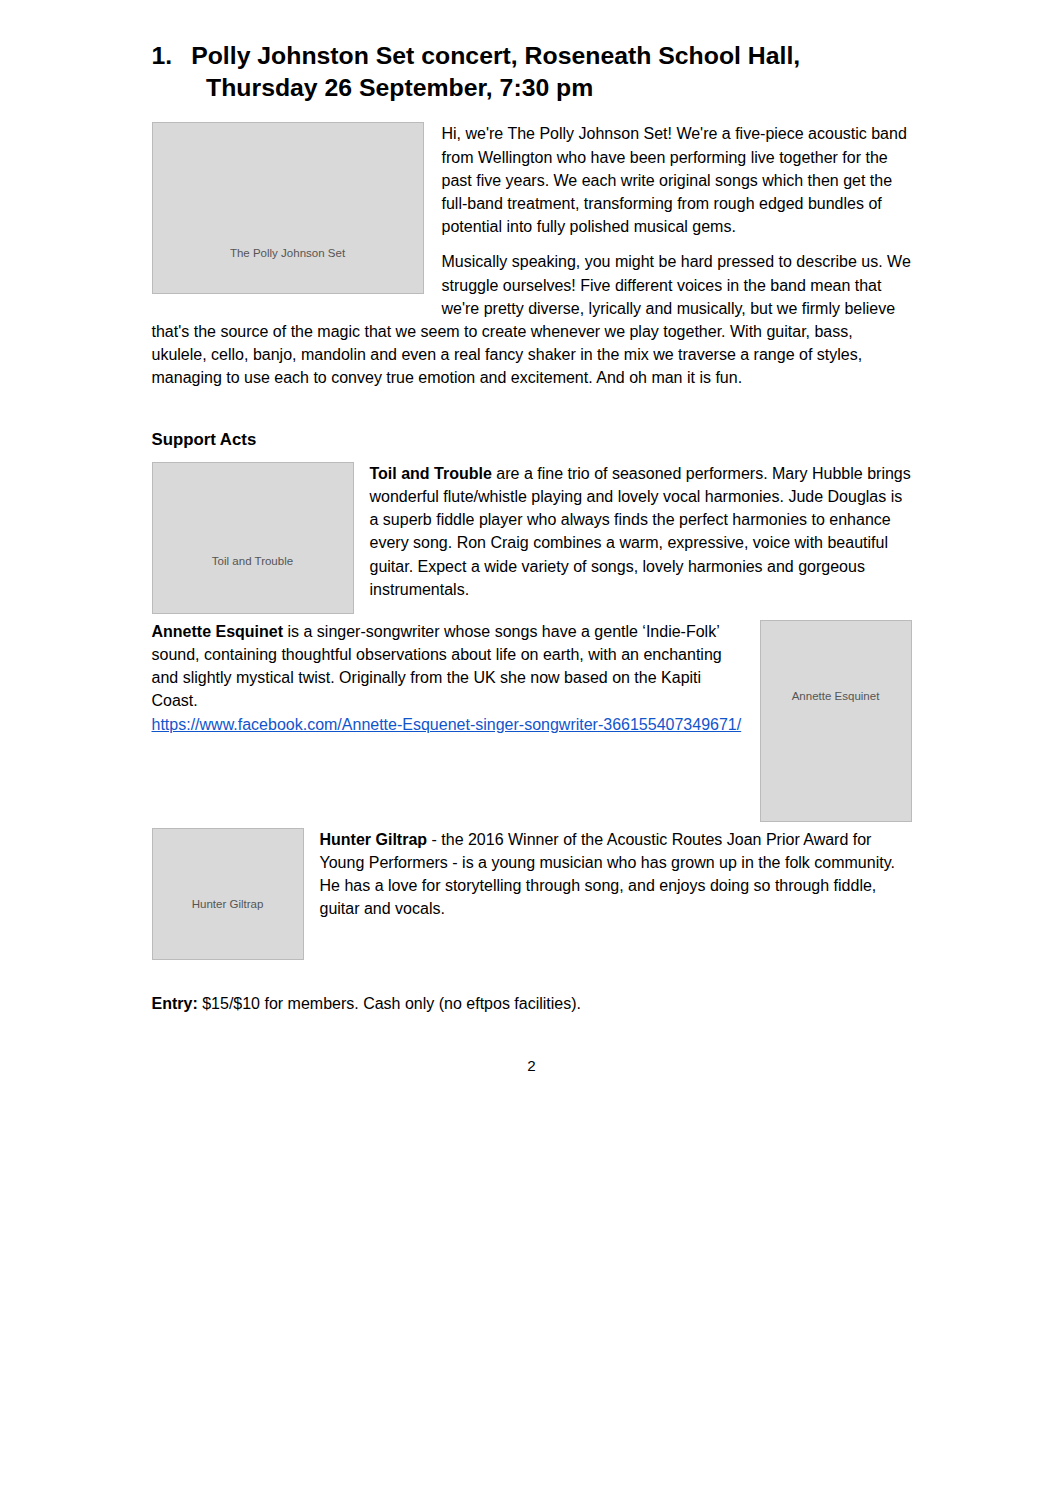1. Polly Johnston Set concert, Roseneath School Hall, Thursday 26 September, 7:30 pm
The Polly Johnson Set
Hi, we're The Polly Johnson Set! We're a five-piece acoustic band from Wellington who have been performing live together for the past five years. We each write original songs which then get the full-band treatment, transforming from rough edged bundles of potential into fully polished musical gems.
Musically speaking, you might be hard pressed to describe us. We struggle ourselves! Five different voices in the band mean that we're pretty diverse, lyrically and musically, but we firmly believe that's the source of the magic that we seem to create whenever we play together. With guitar, bass, ukulele, cello, banjo, mandolin and even a real fancy shaker in the mix we traverse a range of styles, managing to use each to convey true emotion and excitement. And oh man it is fun.
Support Acts
Toil and Trouble
Toil and Trouble are a fine trio of seasoned performers. Mary Hubble brings wonderful flute/whistle playing and lovely vocal harmonies. Jude Douglas is a superb fiddle player who always finds the perfect harmonies to enhance every song. Ron Craig combines a warm, expressive, voice with beautiful guitar. Expect a wide variety of songs, lovely harmonies and gorgeous instrumentals.
Annette Esquinet
Annette Esquinet is a singer-songwriter whose songs have a gentle ‘Indie-Folk’ sound, containing thoughtful observations about life on earth, with an enchanting and slightly mystical twist. Originally from the UK she now based on the Kapiti Coast.
https://www.facebook.com/Annette-Esquenet-singer-songwriter-366155407349671/
Hunter Giltrap
Hunter Giltrap - the 2016 Winner of the Acoustic Routes Joan Prior Award for Young Performers - is a young musician who has grown up in the folk community. He has a love for storytelling through song, and enjoys doing so through fiddle, guitar and vocals.
Entry: $15/$10 for members. Cash only (no eftpos facilities).
2